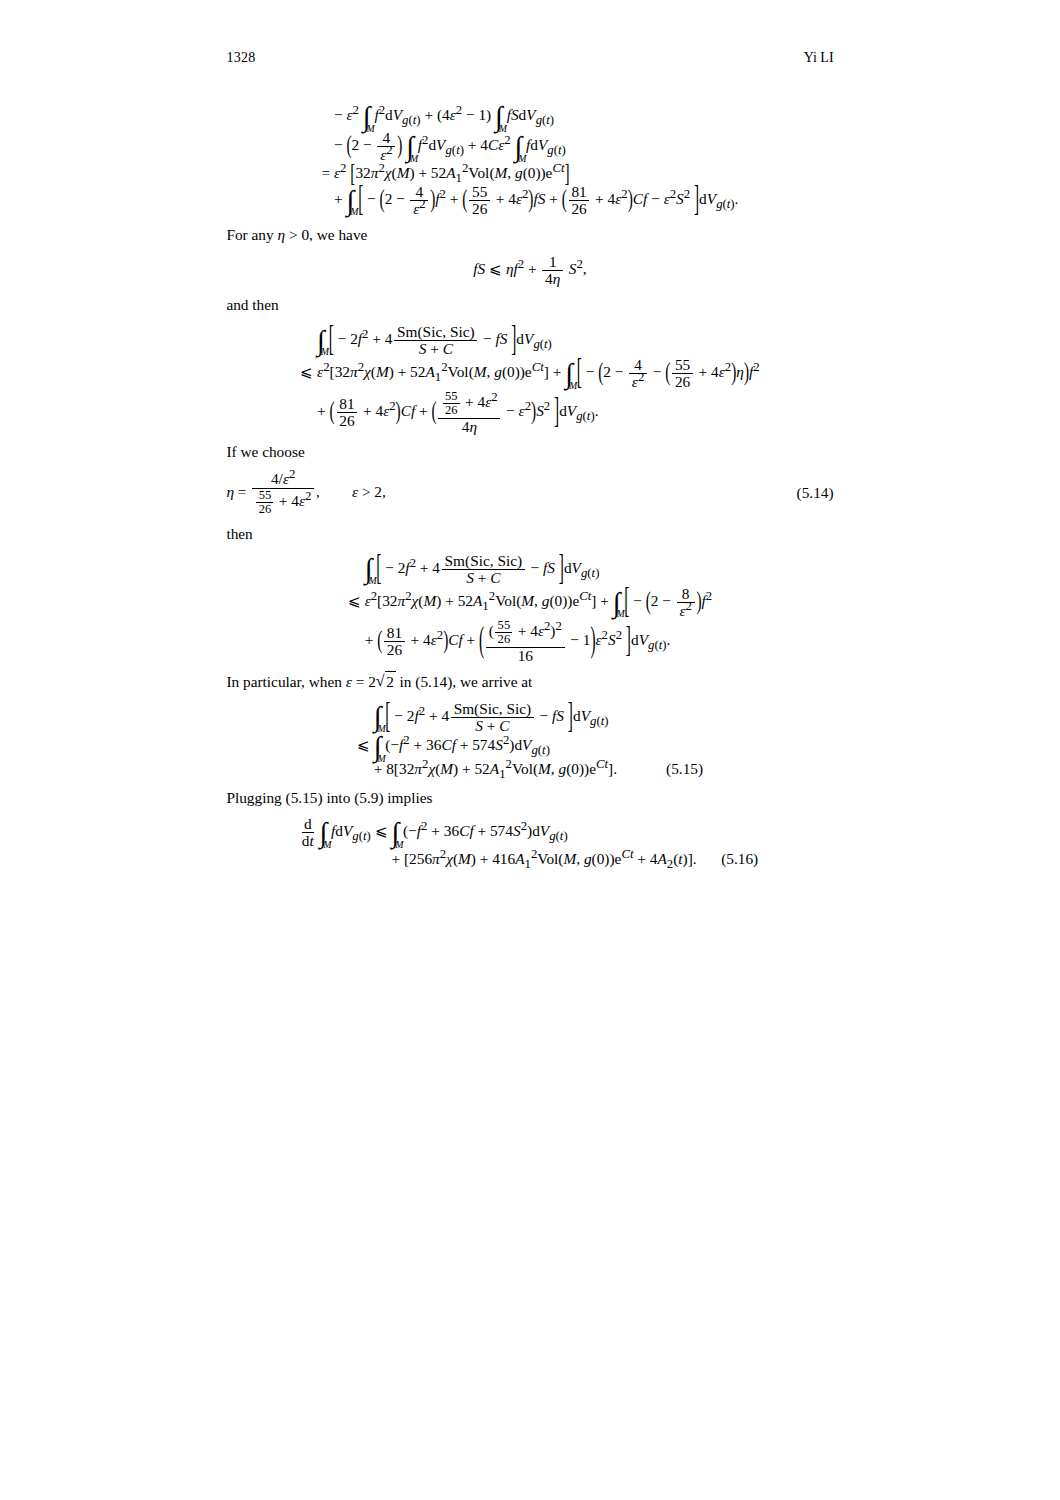1328 Yi LI
− ε2 ∫M f2dVg(t) + (4ε2 − 1) ∫M fSdVg(t)
− (2 − 4 ε2) ∫M f2dVg(t) + 4Cε2 ∫M fdVg(t)
=
ε2 [32π2χ(M) + 52A12Vol(M, g(0))eCt]
+ ∫M [ − (2 − 4 ε2) f2 + (5526 + 4ε2) fS + (8126 + 4ε2) Cf − ε2S2 ] dVg(t).
For any η > 0, we have
fS ηf2 + 14η S2,
and then
∫M [ − 2f2 + 4Sm(Sic, Sic) S + C − fS ] dVg(t)
ε2[32π2χ(M) + 52A12Vol(M, g(0))eCt] + ∫M [ − (2 − 4 ε2 − (5526 + 4ε2) η) f2
+ (8126 + 4ε2) Cf + (5526 + 4ε24η − ε2) S2 ] dVg(t).
If we choose
η = 4/ε25526 + 4ε2, ε > 2,
(5.14)
then
∫M [ − 2f2 + 4Sm(Sic, Sic) S + C − fS ] dVg(t)
ε2[32π2χ(M) + 52A12Vol(M, g(0))eCt] + ∫M [ − (2 − 8 ε2) f2
+ (8126 + 4ε2) Cf + ((5526 + 4ε2)216 − 1) ε2S2 ] dVg(t).
In particular, when ε = 22 in (5.14), we arrive at
∫M [ − 2f2 + 4Sm(Sic, Sic) S + C − fS ] dVg(t)
∫M (−f2 + 36Cf + 574S2)dVg(t)
+ 8[32π2χ(M) + 52A12Vol(M, g(0))eCt].
(5.15)
Plugging (5.15) into (5.9) implies
ddt ∫M fdVg(t)
∫M (−f2 + 36Cf + 574S2)dVg(t)
+ [256π2χ(M) + 416A12Vol(M, g(0))eCt + 4A2(t)].
(5.16)